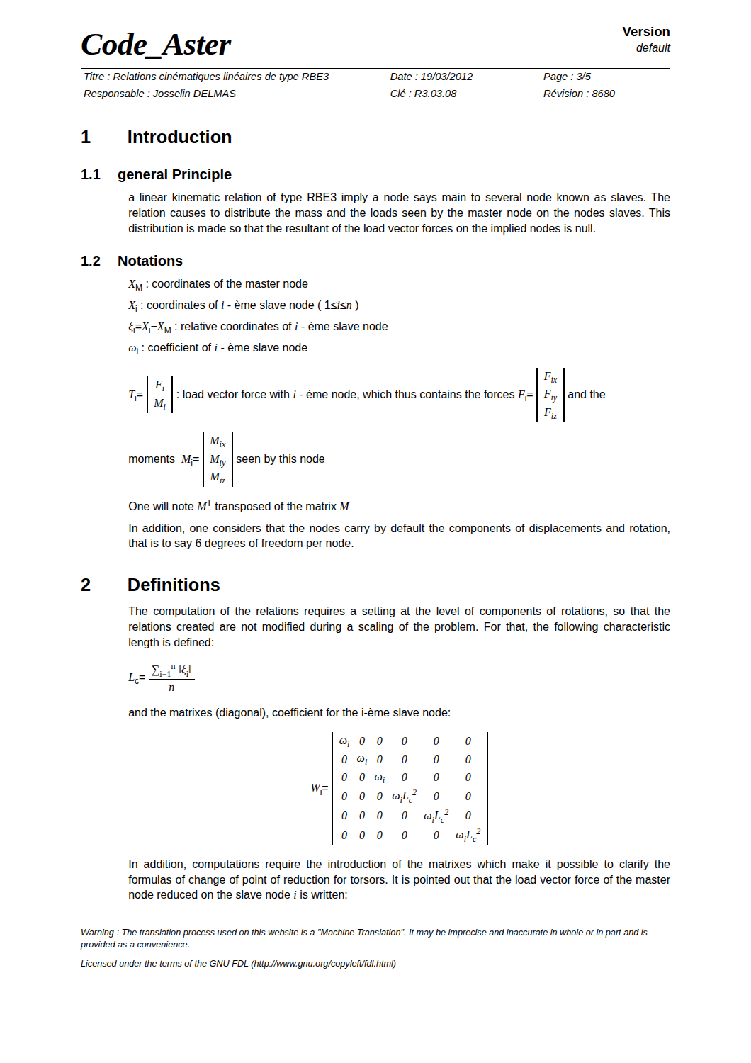Code_Aster
Versiondefault
| Titre : Relations cinématiques linéaires de type RBE3 | Date : 19/03/2012 | Page : 3/5 |
| Responsable : Josselin DELMAS | Clé : R3.03.08 | Révision : 8680 |
1 Introduction
1.1general Principle
a linear kinematic relation of type RBE3 imply a node says main to several node known as slaves. The relation causes to distribute the mass and the loads seen by the master node on the nodes slaves. This distribution is made so that the resultant of the load vector forces on the implied nodes is null.
1.2 Notations
XM : coordinates of the master node
Xi : coordinates of i - ème slave node ( 1≤i≤n )
ξi=Xi−XM : relative coordinates of i - ème slave node
ωi : coefficient of i - ème slave node
Ti=
| F i |
| M i |
: load vector force with i - ème node, which thus contains the forces Fi=
| F ix |
| F iy |
| F iz |
and the
moments Mi=
| M ix |
| M iy |
| M iz |
seen by this node
One will note MT transposed of the matrix M
In addition, one considers that the nodes carry by default the components of displacements and rotation, that is to say 6 degrees of freedom per node.
2 Definitions
The computation of the relations requires a setting at the level of components of rotations, so that the relations created are not modified during a scaling of the problem. For that, the following characteristic length is defined:
Lc= ∑i=1 n ‖ξi‖ n
and the matrixes (diagonal), coefficient for the i-ème slave node:
Wi=
| ω i | 0 | 0 | 0 | 0 | 0 |
| 0 | ω i | 0 | 0 | 0 | 0 |
| 0 | 0 | ω i | 0 | 0 | 0 |
| 0 | 0 | 0 | ω i L c 2 | 0 | 0 |
| 0 | 0 | 0 | 0 | ω i L c 2 | 0 |
| 0 | 0 | 0 | 0 | 0 | ω i L c 2 |
In addition, computations require the introduction of the matrixes which make it possible to clarify the formulas of change of point of reduction for torsors. It is pointed out that the load vector force of the master node reduced on the slave node i is written:
Warning : The translation process used on this website is a "Machine Translation". It may be imprecise and inaccurate in whole or in part and is provided as a convenience.
Licensed under the terms of the GNU FDL (http://www.gnu.org/copyleft/fdl.html)